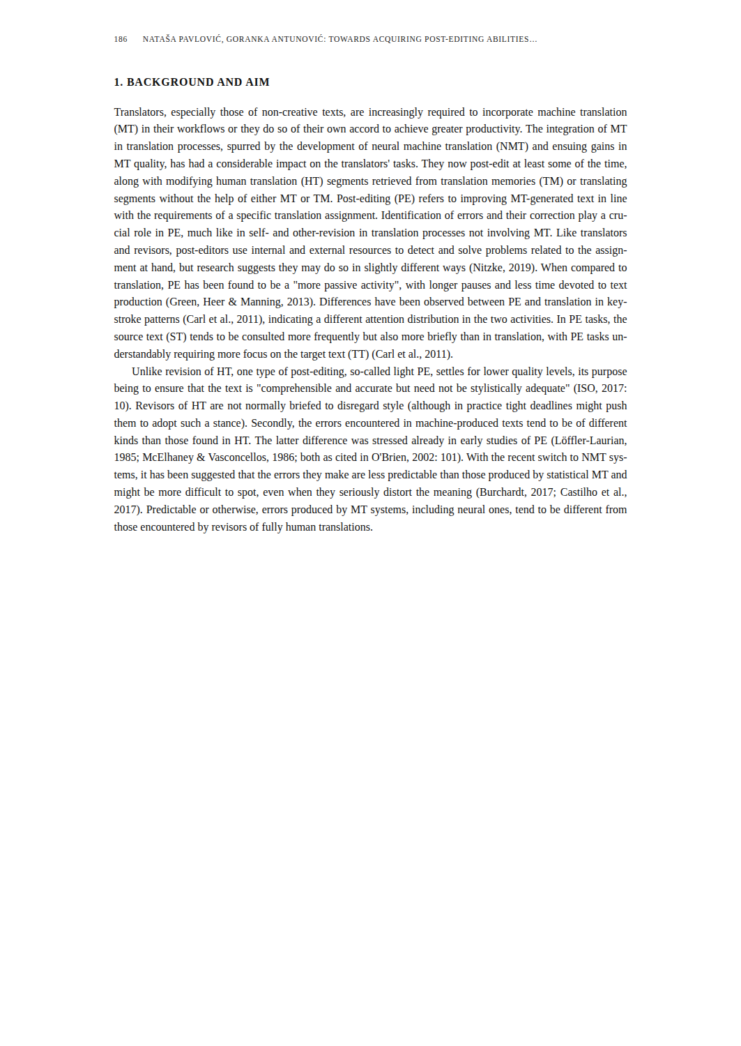186 Nataša Pavlović, Goranka Antunović: Towards Acquiring Post-Editing Abilities…
1. Background and Aim
Translators, especially those of non-creative texts, are increasingly required to incorporate machine translation (MT) in their workflows or they do so of their own accord to achieve greater productivity. The integration of MT in translation processes, spurred by the development of neural machine translation (NMT) and ensuing gains in MT quality, has had a considerable impact on the translators' tasks. They now post-edit at least some of the time, along with modifying human translation (HT) segments retrieved from translation memories (TM) or translating segments without the help of either MT or TM. Post-editing (PE) refers to improving MT-generated text in line with the requirements of a specific translation assignment. Identification of errors and their correction play a crucial role in PE, much like in self- and other-revision in translation processes not involving MT. Like translators and revisors, post-editors use internal and external resources to detect and solve problems related to the assignment at hand, but research suggests they may do so in slightly different ways (Nitzke, 2019). When compared to translation, PE has been found to be a "more passive activity", with longer pauses and less time devoted to text production (Green, Heer & Manning, 2013). Differences have been observed between PE and translation in keystroke patterns (Carl et al., 2011), indicating a different attention distribution in the two activities. In PE tasks, the source text (ST) tends to be consulted more frequently but also more briefly than in translation, with PE tasks understandably requiring more focus on the target text (TT) (Carl et al., 2011).
Unlike revision of HT, one type of post-editing, so-called light PE, settles for lower quality levels, its purpose being to ensure that the text is "comprehensible and accurate but need not be stylistically adequate" (ISO, 2017: 10). Revisors of HT are not normally briefed to disregard style (although in practice tight deadlines might push them to adopt such a stance). Secondly, the errors encountered in machine-produced texts tend to be of different kinds than those found in HT. The latter difference was stressed already in early studies of PE (Löffler-Laurian, 1985; McElhaney & Vasconcellos, 1986; both as cited in O'Brien, 2002: 101). With the recent switch to NMT systems, it has been suggested that the errors they make are less predictable than those produced by statistical MT and might be more difficult to spot, even when they seriously distort the meaning (Burchardt, 2017; Castilho et al., 2017). Predictable or otherwise, errors produced by MT systems, including neural ones, tend to be different from those encountered by revisors of fully human translations.